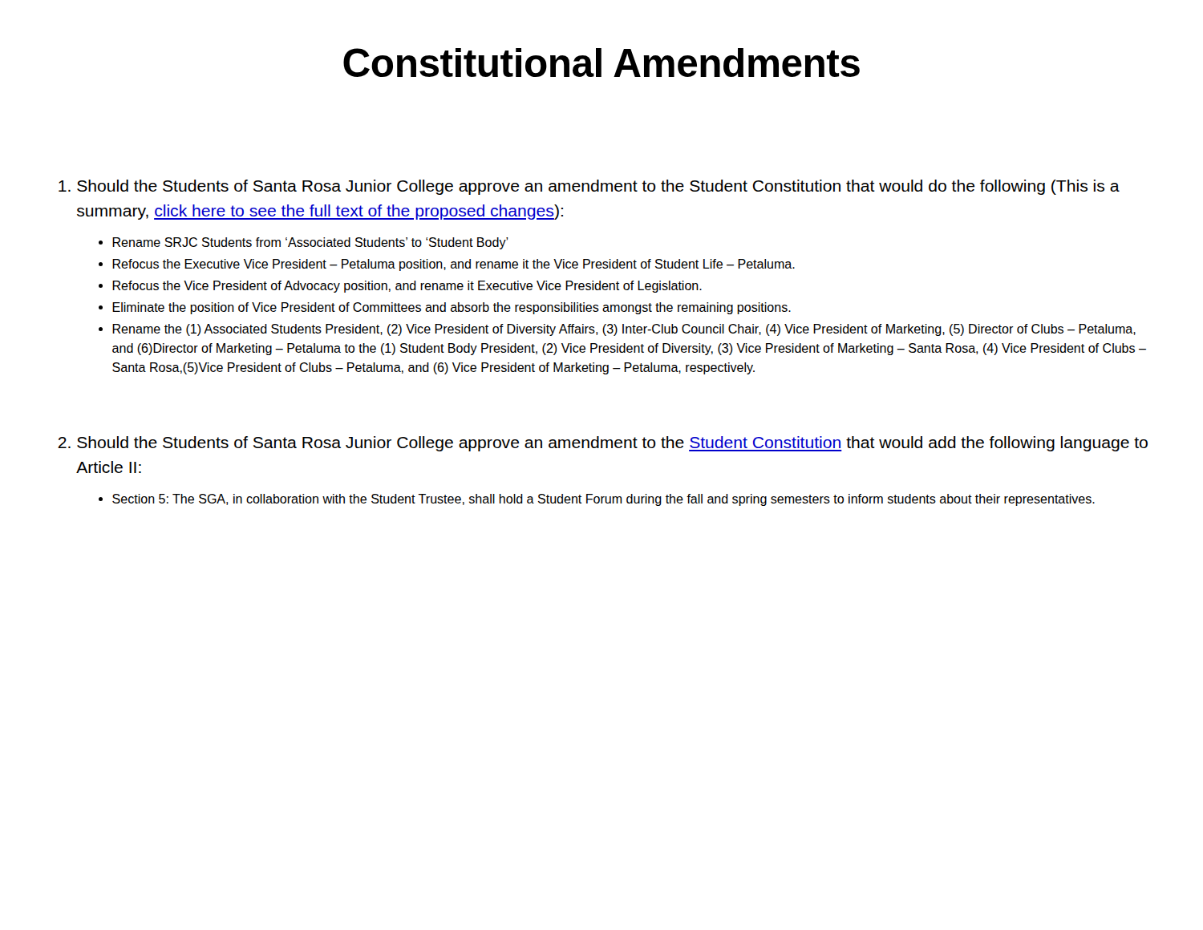Constitutional Amendments
Should the Students of Santa Rosa Junior College approve an amendment to the Student Constitution that would do the following (This is a summary, click here to see the full text of the proposed changes):
Rename SRJC Students from ‘Associated Students’ to ‘Student Body’
Refocus the Executive Vice President – Petaluma position, and rename it the Vice President of Student Life – Petaluma.
Refocus the Vice President of Advocacy position, and rename it Executive Vice President of Legislation.
Eliminate the position of Vice President of Committees and absorb the responsibilities amongst the remaining positions.
Rename the (1) Associated Students President, (2) Vice President of Diversity Affairs, (3) Inter-Club Council Chair, (4) Vice President of Marketing, (5) Director of Clubs – Petaluma, and (6)Director of Marketing – Petaluma to the (1) Student Body President, (2) Vice President of Diversity, (3) Vice President of Marketing – Santa Rosa, (4) Vice President of Clubs – Santa Rosa,(5)Vice President of Clubs – Petaluma, and (6) Vice President of Marketing – Petaluma, respectively.
Should the Students of Santa Rosa Junior College approve an amendment to the Student Constitution that would add the following language to Article II:
Section 5: The SGA, in collaboration with the Student Trustee, shall hold a Student Forum during the fall and spring semesters to inform students about their representatives.